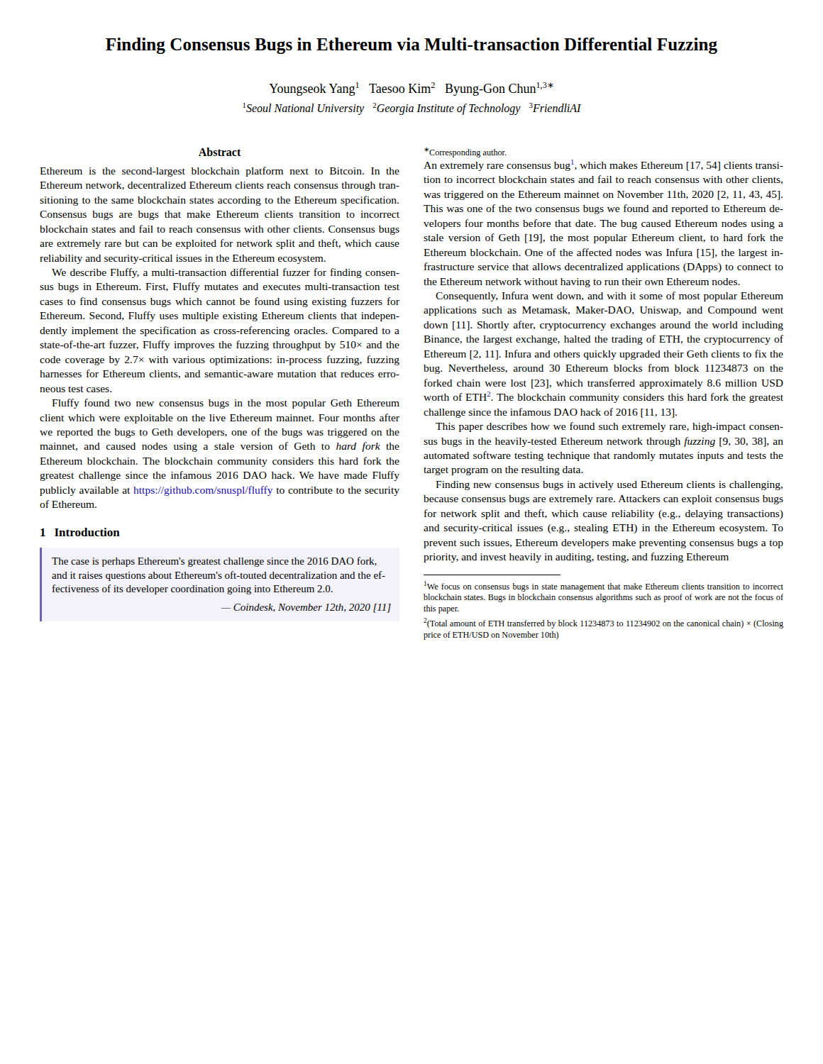Finding Consensus Bugs in Ethereum via Multi-transaction Differential Fuzzing
Youngseok Yang1 Taesoo Kim2 Byung-Gon Chun1,3∗
1Seoul National University 2Georgia Institute of Technology 3FriendliAI
Abstract
Ethereum is the second-largest blockchain platform next to Bitcoin. In the Ethereum network, decentralized Ethereum clients reach consensus through transitioning to the same blockchain states according to the Ethereum specification. Consensus bugs are bugs that make Ethereum clients transition to incorrect blockchain states and fail to reach consensus with other clients. Consensus bugs are extremely rare but can be exploited for network split and theft, which cause reliability and security-critical issues in the Ethereum ecosystem.
We describe Fluffy, a multi-transaction differential fuzzer for finding consensus bugs in Ethereum. First, Fluffy mutates and executes multi-transaction test cases to find consensus bugs which cannot be found using existing fuzzers for Ethereum. Second, Fluffy uses multiple existing Ethereum clients that independently implement the specification as cross-referencing oracles. Compared to a state-of-the-art fuzzer, Fluffy improves the fuzzing throughput by 510× and the code coverage by 2.7× with various optimizations: in-process fuzzing, fuzzing harnesses for Ethereum clients, and semantic-aware mutation that reduces erroneous test cases.
Fluffy found two new consensus bugs in the most popular Geth Ethereum client which were exploitable on the live Ethereum mainnet. Four months after we reported the bugs to Geth developers, one of the bugs was triggered on the mainnet, and caused nodes using a stale version of Geth to hard fork the Ethereum blockchain. The blockchain community considers this hard fork the greatest challenge since the infamous 2016 DAO hack. We have made Fluffy publicly available at https://github.com/snuspl/fluffy to contribute to the security of Ethereum.
1 Introduction
The case is perhaps Ethereum's greatest challenge since the 2016 DAO fork, and it raises questions about Ethereum's oft-touted decentralization and the effectiveness of its developer coordination going into Ethereum 2.0. — Coindesk, November 12th, 2020 [11]
∗Corresponding author.
An extremely rare consensus bug1, which makes Ethereum [17, 54] clients transition to incorrect blockchain states and fail to reach consensus with other clients, was triggered on the Ethereum mainnet on November 11th, 2020 [2, 11, 43, 45]. This was one of the two consensus bugs we found and reported to Ethereum developers four months before that date. The bug caused Ethereum nodes using a stale version of Geth [19], the most popular Ethereum client, to hard fork the Ethereum blockchain. One of the affected nodes was Infura [15], the largest infrastructure service that allows decentralized applications (DApps) to connect to the Ethereum network without having to run their own Ethereum nodes.
Consequently, Infura went down, and with it some of most popular Ethereum applications such as Metamask, Maker-DAO, Uniswap, and Compound went down [11]. Shortly after, cryptocurrency exchanges around the world including Binance, the largest exchange, halted the trading of ETH, the cryptocurrency of Ethereum [2, 11]. Infura and others quickly upgraded their Geth clients to fix the bug. Nevertheless, around 30 Ethereum blocks from block 11234873 on the forked chain were lost [23], which transferred approximately 8.6 million USD worth of ETH2. The blockchain community considers this hard fork the greatest challenge since the infamous DAO hack of 2016 [11, 13].
This paper describes how we found such extremely rare, high-impact consensus bugs in the heavily-tested Ethereum network through fuzzing [9, 30, 38], an automated software testing technique that randomly mutates inputs and tests the target program on the resulting data.
Finding new consensus bugs in actively used Ethereum clients is challenging, because consensus bugs are extremely rare. Attackers can exploit consensus bugs for network split and theft, which cause reliability (e.g., delaying transactions) and security-critical issues (e.g., stealing ETH) in the Ethereum ecosystem. To prevent such issues, Ethereum developers make preventing consensus bugs a top priority, and invest heavily in auditing, testing, and fuzzing Ethereum
1We focus on consensus bugs in state management that make Ethereum clients transition to incorrect blockchain states. Bugs in blockchain consensus algorithms such as proof of work are not the focus of this paper.
2(Total amount of ETH transferred by block 11234873 to 11234902 on the canonical chain) × (Closing price of ETH/USD on November 10th)